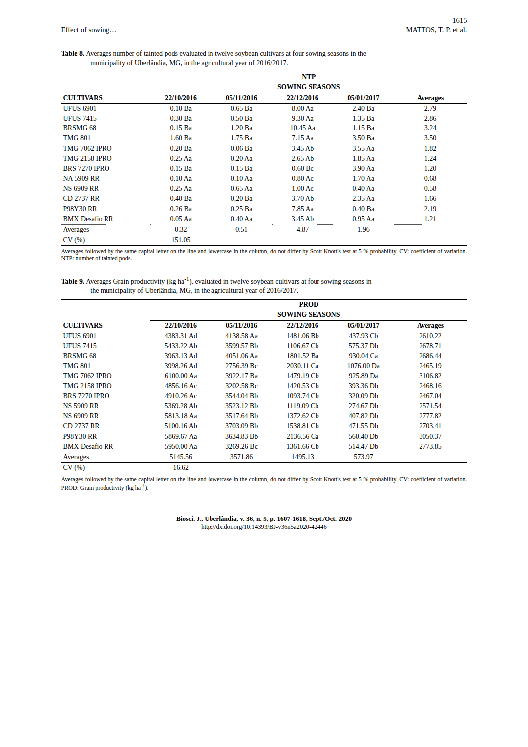1615
Effect of sowing…
MATTOS, T. P. et al.
Table 8. Averages number of tainted pods evaluated in twelve soybean cultivars at four sowing seasons in the municipality of Uberlândia, MG, in the agricultural year of 2016/2017.
| | NTP |
| --- | --- |
| | SOWING SEASONS |
| CULTIVARS | 22/10/2016 | 05/11/2016 | 22/12/2016 | 05/01/2017 | Averages |
| UFUS 6901 | 0.10 Ba | 0.65 Ba | 8.00 Aa | 2.40 Ba | 2.79 |
| UFUS 7415 | 0.30 Ba | 0.50 Ba | 9.30 Aa | 1.35 Ba | 2.86 |
| BRSMG 68 | 0.15 Ba | 1.20 Ba | 10.45 Aa | 1.15 Ba | 3.24 |
| TMG 801 | 1.60 Ba | 1.75 Ba | 7.15 Aa | 3.50 Ba | 3.50 |
| TMG 7062 IPRO | 0.20 Ba | 0.06 Ba | 3.45 Ab | 3.55 Aa | 1.82 |
| TMG 2158 IPRO | 0.25 Aa | 0.20 Aa | 2.65 Ab | 1.85 Aa | 1.24 |
| BRS 7270 IPRO | 0.15 Ba | 0.15 Ba | 0.60 Bc | 3.90 Aa | 1.20 |
| NA 5909 RR | 0.10 Aa | 0.10 Aa | 0.80 Ac | 1.70 Aa | 0.68 |
| NS 6909 RR | 0.25 Aa | 0.65 Aa | 1.00 Ac | 0.40 Aa | 0.58 |
| CD 2737 RR | 0.40 Ba | 0.20 Ba | 3.70 Ab | 2.35 Aa | 1.66 |
| P98Y30 RR | 0.26 Ba | 0.25 Ba | 7.85 Aa | 0.40 Ba | 2.19 |
| BMX Desafio RR | 0.05 Aa | 0.40 Aa | 3.45 Ab | 0.95 Aa | 1.21 |
| Averages | 0.32 | 0.51 | 4.87 | 1.96 | |
| CV (%) | 151.05 | | | | |
Averages followed by the same capital letter on the line and lowercase in the column, do not differ by Scott Knott's test at 5 % probability. CV: coefficient of variation. NTP: number of tainted pods.
Table 9. Averages Grain productivity (kg ha-1), evaluated in twelve soybean cultivars at four sowing seasons in the municipality of Uberlândia, MG, in the agricultural year of 2016/2017.
| | PROD |
| --- | --- |
| | SOWING SEASONS |
| CULTIVARS | 22/10/2016 | 05/11/2016 | 22/12/2016 | 05/01/2017 | Averages |
| UFUS 6901 | 4383.31 Ad | 4138.58 Aa | 1481.06 Bb | 437.93 Cb | 2610.22 |
| UFUS 7415 | 5433.22 Ab | 3599.57 Bb | 1106.67 Cb | 575.37 Db | 2678.71 |
| BRSMG 68 | 3963.13 Ad | 4051.06 Aa | 1801.52 Ba | 930.04 Ca | 2686.44 |
| TMG 801 | 3998.26 Ad | 2756.39 Bc | 2030.11 Ca | 1076.00 Da | 2465.19 |
| TMG 7062 IPRO | 6100.00 Aa | 3922.17 Ba | 1479.19 Cb | 925.89 Da | 3106.82 |
| TMG 2158 IPRO | 4856.16 Ac | 3202.58 Bc | 1420.53 Cb | 393.36 Db | 2468.16 |
| BRS 7270 IPRO | 4910.26 Ac | 3544.04 Bb | 1093.74 Cb | 320.09 Db | 2467.04 |
| NS 5909 RR | 5369.28 Ab | 3523.12 Bb | 1119.09 Cb | 274.67 Db | 2571.54 |
| NS 6909 RR | 5813.18 Aa | 3517.64 Bb | 1372.62 Cb | 407.82 Db | 2777.82 |
| CD 2737 RR | 5100.16 Ab | 3703.09 Bb | 1538.81 Cb | 471.55 Db | 2703.41 |
| P98Y30 RR | 5869.67 Aa | 3634.83 Bb | 2136.56 Ca | 560.40 Db | 3050.37 |
| BMX Desafio RR | 5950.00 Aa | 3269.26 Bc | 1361.66 Cb | 514.47 Db | 2773.85 |
| Averages | 5145.56 | 3571.86 | 1495.13 | 573.97 | |
| CV (%) | 16.62 | | | | |
Averages followed by the same capital letter on the line and lowercase in the column, do not differ by Scott Knott's test at 5 % probability. CV: coefficient of variation. PROD: Grain productivity (kg ha-1).
Biosci. J., Uberlândia, v. 36, n. 5, p. 1607-1618, Sept./Oct. 2020
http://dx.doi.org/10.14393/BJ-v36n5a2020-42446